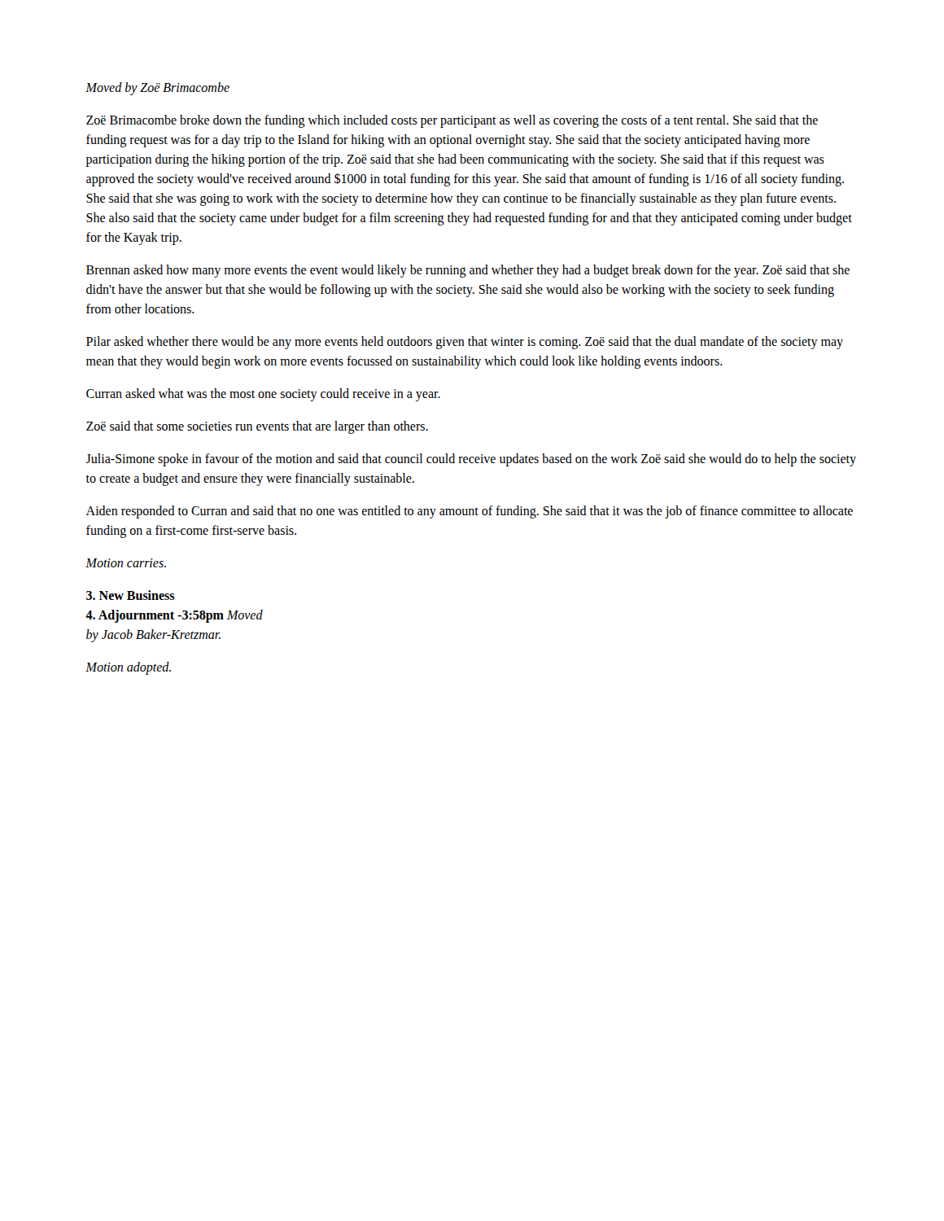Moved by Zoë Brimacombe
Zoë Brimacombe broke down the funding which included costs per participant as well as covering the costs of a tent rental. She said that the funding request was for a day trip to the Island for hiking with an optional overnight stay. She said that the society anticipated having more participation during the hiking portion of the trip. Zoë said that she had been communicating with the society. She said that if this request was approved the society would've received around $1000 in total funding for this year. She said that amount of funding is 1/16 of all society funding. She said that she was going to work with the society to determine how they can continue to be financially sustainable as they plan future events. She also said that the society came under budget for a film screening they had requested funding for and that they anticipated coming under budget for the Kayak trip.
Brennan asked how many more events the event would likely be running and whether they had a budget break down for the year. Zoë said that she didn't have the answer but that she would be following up with the society. She said she would also be working with the society to seek funding from other locations.
Pilar asked whether there would be any more events held outdoors given that winter is coming. Zoë said that the dual mandate of the society may mean that they would begin work on more events focussed on sustainability which could look like holding events indoors.
Curran asked what was the most one society could receive in a year.
Zoë said that some societies run events that are larger than others.
Julia-Simone spoke in favour of the motion and said that council could receive updates based on the work Zoë said she would do to help the society to create a budget and ensure they were financially sustainable.
Aiden responded to Curran and said that no one was entitled to any amount of funding. She said that it was the job of finance committee to allocate funding on a first-come first-serve basis.
Motion carries.
3. New Business
4. Adjournment -3:58pm Moved
by Jacob Baker-Kretzmar.
Motion adopted.